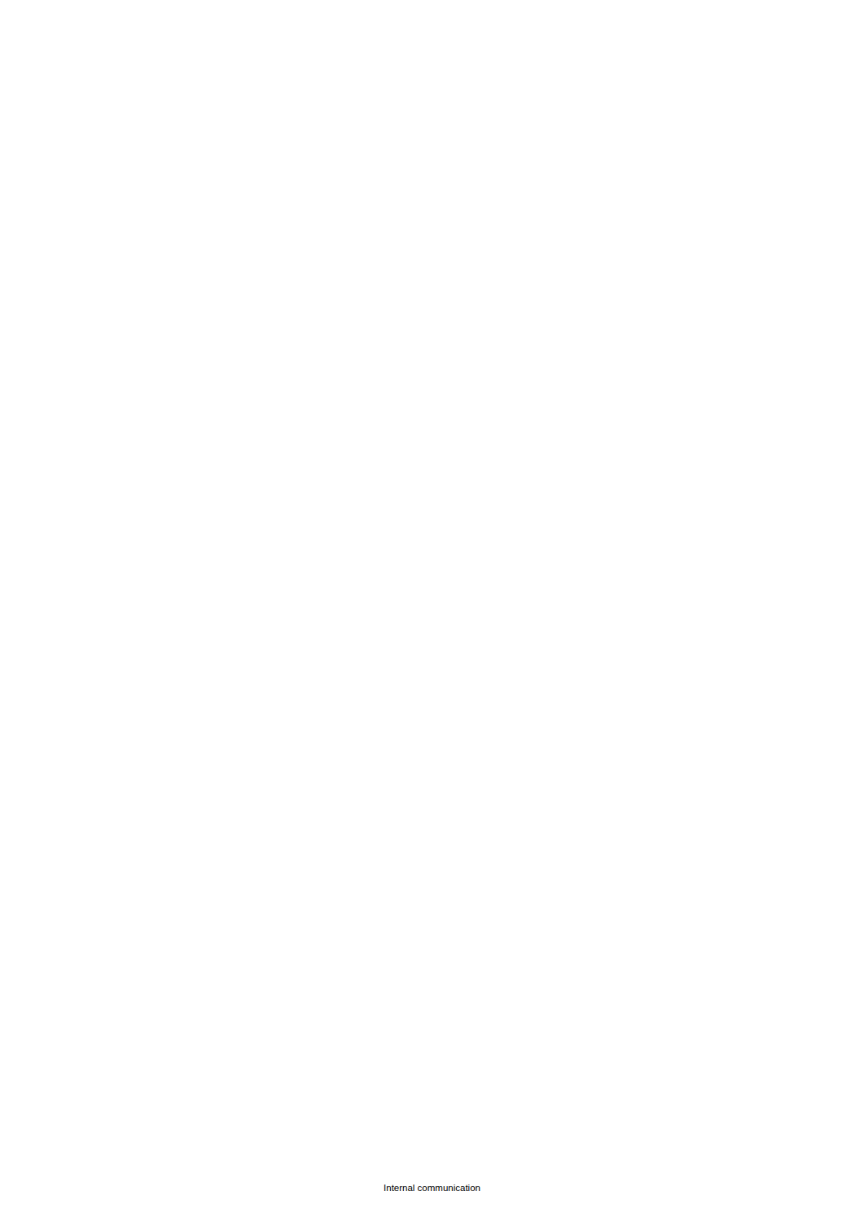Internal communication